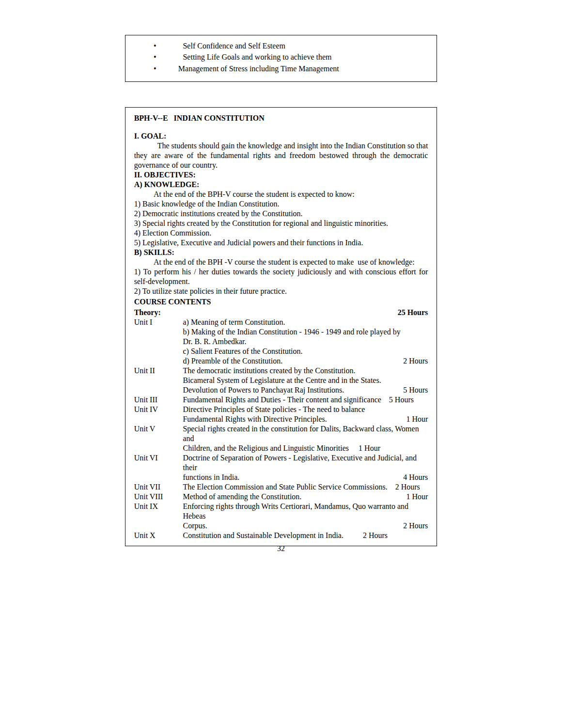Self Confidence and Self Esteem
Setting Life Goals and working to achieve them
Management of Stress including Time Management
BPH-V--E INDIAN CONSTITUTION
I. GOAL:
The students should gain the knowledge and insight into the Indian Constitution so that they are aware of the fundamental rights and freedom bestowed through the democratic governance of our country.
II. OBJECTIVES:
A) KNOWLEDGE:
At the end of the BPH-V course the student is expected to know:
1) Basic knowledge of the Indian Constitution.
2) Democratic institutions created by the Constitution.
3) Special rights created by the Constitution for regional and linguistic minorities.
4) Election Commission.
5) Legislative, Executive and Judicial powers and their functions in India.
B) SKILLS:
At the end of the BPH -V course the student is expected to make use of knowledge:
1) To perform his / her duties towards the society judiciously and with conscious effort for self-development.
2) To utilize state policies in their future practice.
COURSE CONTENTS
Theory:25 Hours
| Unit I | a) Meaning of term Constitution. b) Making of the Indian Constitution - 1946 - 1949 and role played by Dr. B. R. Ambedkar. c) Salient Features of the Constitution. d) Preamble of the Constitution. 2 Hours |
| Unit II | The democratic institutions created by the Constitution. Bicameral System of Legislature at the Centre and in the States. Devolution of Powers to Panchayat Raj Institutions. 5 Hours |
| Unit III | Fundamental Rights and Duties - Their content and significance 5 Hours |
| Unit IV | Directive Principles of State policies - The need to balance Fundamental Rights with Directive Principles. 1 Hour |
| Unit V | Special rights created in the constitution for Dalits, Backward class, Women and Children, and the Religious and Linguistic Minorities 1 Hour |
| Unit VI | Doctrine of Separation of Powers - Legislative, Executive and Judicial, and their functions in India. 4 Hours |
| Unit VII | The Election Commission and State Public Service Commissions. 2 Hours |
| Unit VIII | Method of amending the Constitution. 1 Hour |
| Unit IX | Enforcing rights through Writs Certiorari, Mandamus, Quo warranto and Hebeas Corpus. 2 Hours |
| Unit X | Constitution and Sustainable Development in India. 2 Hours |
32